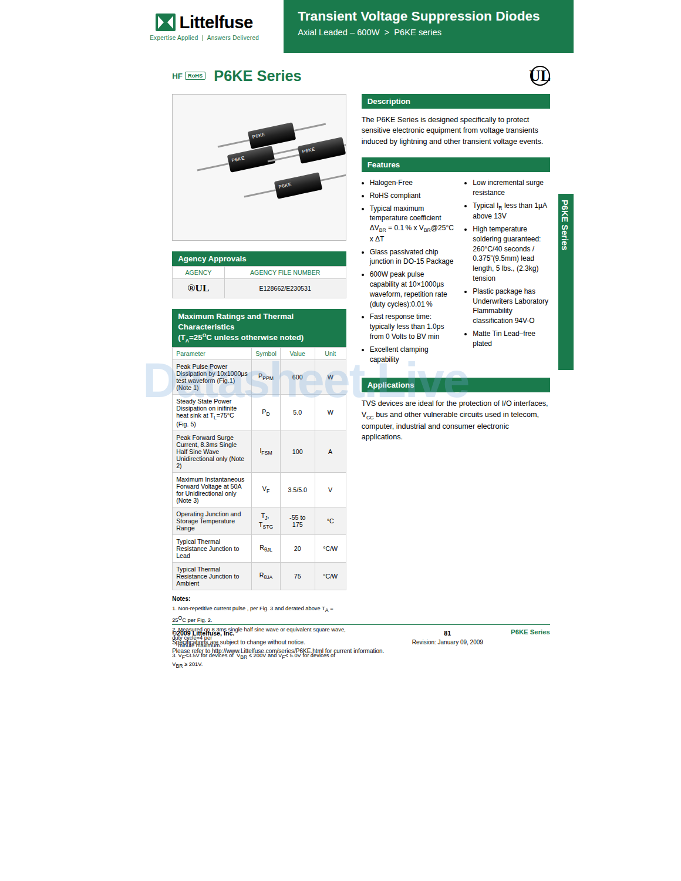Littelfuse
Expertise Applied | Answers Delivered
Transient Voltage Suppression Diodes
Axial Leaded – 600W > P6KE series
HF RoHS
P6KE Series
UL
P6KE
P6KE
P6KE
P6KE
Agency Approvals
| AGENCY | AGENCY FILE NUMBER |
| --- | --- |
| ®UL | E128662/E230531 |
Maximum Ratings and Thermal Characteristics
(TA=25OC unless otherwise noted)
| Parameter | Symbol | Value | Unit |
| --- | --- | --- | --- |
| Peak Pulse Power Dissipation by 10x1000µs test waveform (Fig.1) (Note 1) | P PPM | 600 | W |
| Steady State Power Dissipation on inifinite heat sink at T L =75°C (Fig. 5) | P D | 5.0 | W |
| Peak Forward Surge Current, 8.3ms Single Half Sine Wave Unidirectional only (Note 2) | I FSM | 100 | A |
| Maximum Instantaneous Forward Voltage at 50A for Unidirectional only (Note 3) | V F | 3.5/5.0 | V |
| Operating Junction and Storage Temperature Range | T J , T STG | -55 to 175 | °C |
| Typical Thermal Resistance Junction to Lead | R θJL | 20 | °C/W |
| Typical Thermal Resistance Junction to Ambient | R θJA | 75 | °C/W |
Notes:
1. Non-repetitive current pulse , per Fig. 3 and derated above TA = 25OC per Fig. 2.
2. Measured on 8.3ms single half sine wave or equivalent square wave, duty cycle=4 per
minute maximum.
3. VF<3.5V for devices of VBR ≤ 200V and VF< 5.0V for devices of VBR ≥ 201V.
Description
The P6KE Series is designed specifically to protect sensitive electronic equipment from voltage transients induced by lightning and other transient voltage events.
Features
Halogen-Free
RoHS compliant
Typical maximum temperature coefficient
ΔVBR = 0.1 % x VBR@25°C x ΔT
Glass passivated chip junction in DO-15 Package
600W peak pulse capability at 10×1000µs waveform, repetition rate (duty cycles):0.01 %
Fast response time: typically less than 1.0ps from 0 Volts to BV min
Excellent clamping capability
Low incremental surge resistance
Typical IR less than 1µA above 13V
High temperature soldering guaranteed: 260°C/40 seconds / 0.375”(9.5mm) lead length, 5 lbs., (2.3kg) tension
Plastic package has Underwriters Laboratory Flammability classification 94V-O
Matte Tin Lead–free plated
Applications
TVS devices are ideal for the protection of I/O interfaces, VCC bus and other vulnerable circuits used in telecom, computer, industrial and consumer electronic applications.
Datasheet.Live
P6KE Series
©2009 Littelfuse, Inc.
Specifications are subject to change without notice.
Please refer to http://www.Littelfuse.com/series/P6KE.html for current information.
81
Revision: January 09, 2009
P6KE Series